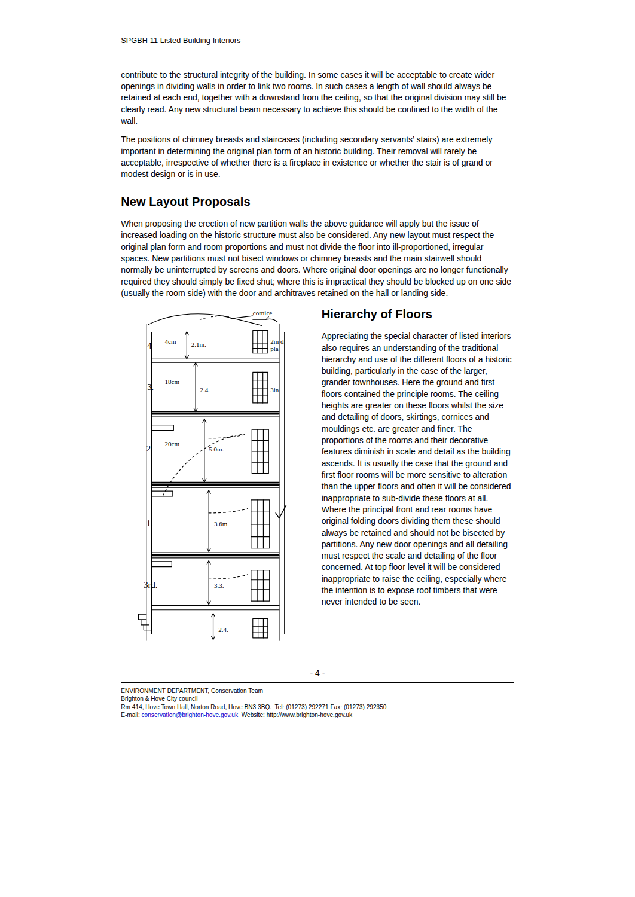SPGBH 11 Listed Building Interiors
contribute to the structural integrity of the building. In some cases it will be acceptable to create wider openings in dividing walls in order to link two rooms. In such cases a length of wall should always be retained at each end, together with a downstand from the ceiling, so that the original division may still be clearly read. Any new structural beam necessary to achieve this should be confined to the width of the wall.
The positions of chimney breasts and staircases (including secondary servants’ stairs) are extremely important in determining the original plan form of an historic building. Their removal will rarely be acceptable, irrespective of whether there is a fireplace in existence or whether the stair is of grand or modest design or is in use.
New Layout Proposals
When proposing the erection of new partition walls the above guidance will apply but the issue of increased loading on the historic structure must also be considered. Any new layout must respect the original plan form and room proportions and must not divide the floor into ill-proportioned, irregular spaces. New partitions must not bisect windows or chimney breasts and the main stairwell should normally be uninterrupted by screens and doors. Where original door openings are no longer functionally required they should simply be fixed shut; where this is impractical they should be blocked up on one side (usually the room side) with the door and architraves retained on the hall or landing side.
cornice 2.1m. 4cm 2m d pla 4 3. 18cm 2.4. 3in 2. 20cm 5.0m. 1. 3.6m. 3rd. 3.3. 2.4.
Hierarchy of Floors
Appreciating the special character of listed interiors also requires an understanding of the traditional hierarchy and use of the different floors of a historic building, particularly in the case of the larger, grander townhouses. Here the ground and first floors contained the principle rooms. The ceiling heights are greater on these floors whilst the size and detailing of doors, skirtings, cornices and mouldings etc. are greater and finer. The proportions of the rooms and their decorative features diminish in scale and detail as the building ascends. It is usually the case that the ground and first floor rooms will be more sensitive to alteration than the upper floors and often it will be considered inappropriate to sub-divide these floors at all. Where the principal front and rear rooms have original folding doors dividing them these should always be retained and should not be bisected by partitions. Any new door openings and all detailing must respect the scale and detailing of the floor concerned. At top floor level it will be considered inappropriate to raise the ceiling, especially where the intention is to expose roof timbers that were never intended to be seen.
- 4 -
ENVIRONMENT DEPARTMENT, Conservation Team
Brighton & Hove City council
Rm 414, Hove Town Hall, Norton Road, Hove BN3 3BQ. Tel: (01273) 292271 Fax: (01273) 292350
E-mail: conservation@brighton-hove.gov.uk Website: http://www.brighton-hove.gov.uk